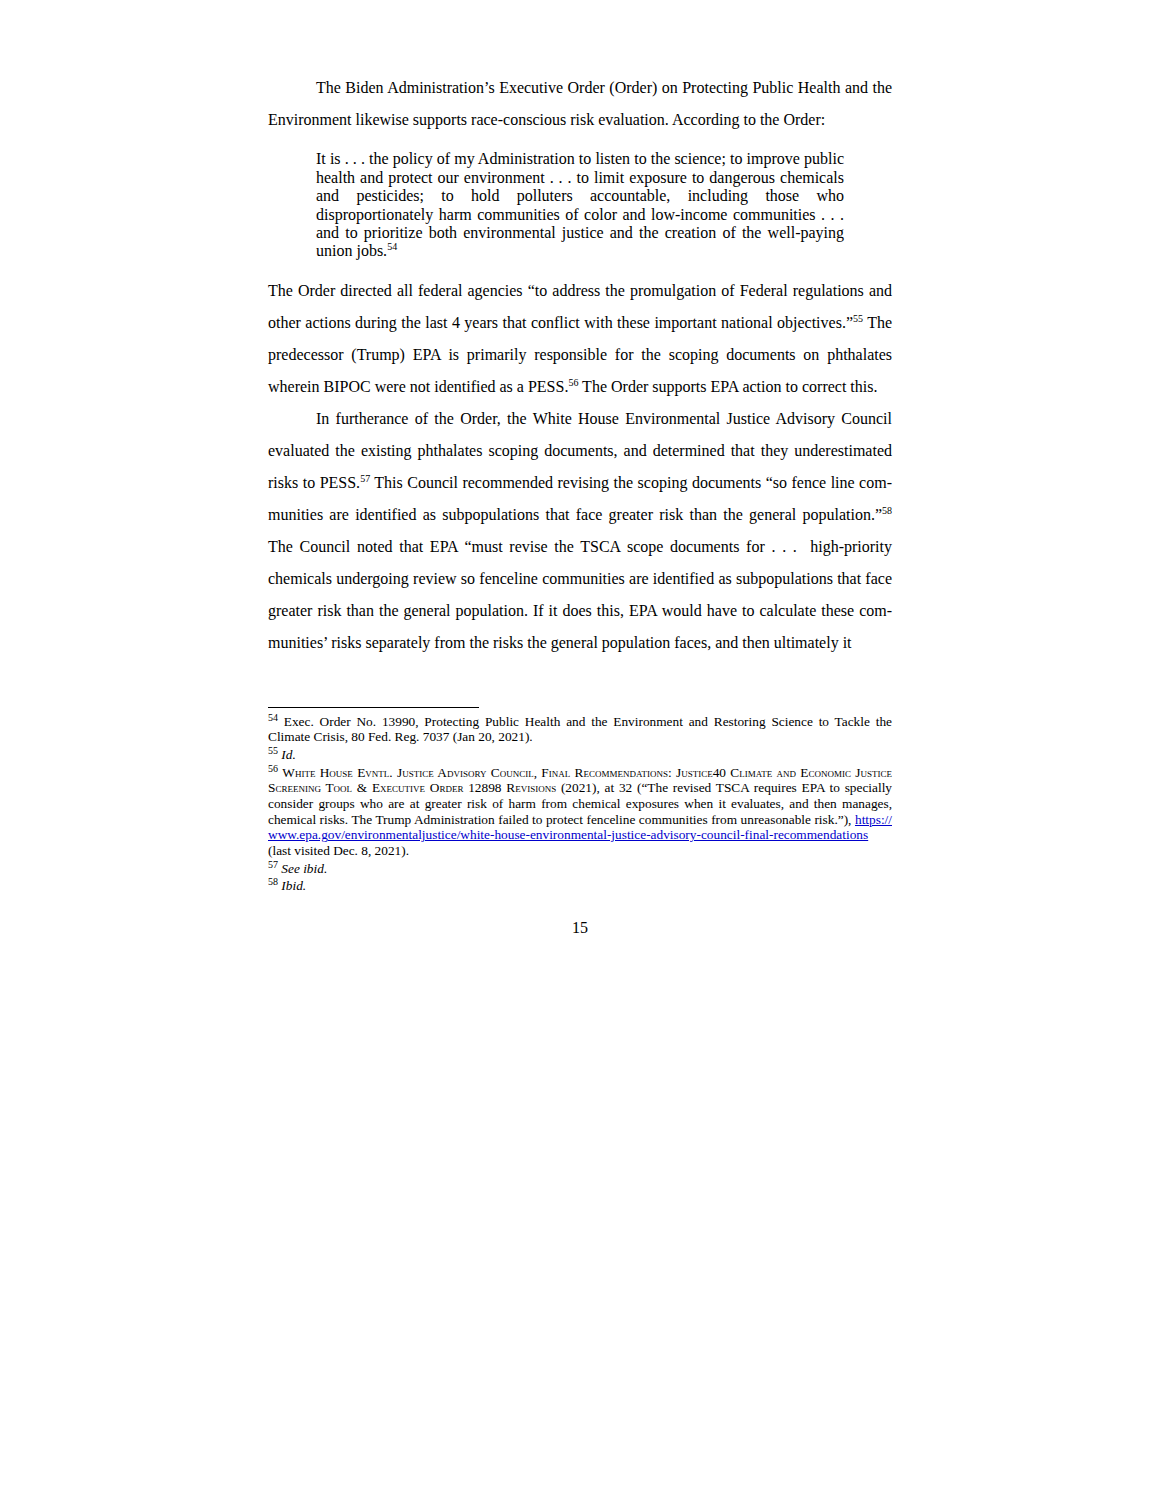The Biden Administration’s Executive Order (Order) on Protecting Public Health and the Environment likewise supports race-conscious risk evaluation. According to the Order:
It is . . . the policy of my Administration to listen to the science; to improve public health and protect our environment . . . to limit exposure to dangerous chemicals and pesticides; to hold polluters accountable, including those who disproportionately harm communities of color and low-income communities . . . and to prioritize both environmental justice and the creation of the well-paying union jobs.54
The Order directed all federal agencies “to address the promulgation of Federal regulations and other actions during the last 4 years that conflict with these important national objectives.”55 The predecessor (Trump) EPA is primarily responsible for the scoping documents on phthalates wherein BIPOC were not identified as a PESS.56 The Order supports EPA action to correct this.
In furtherance of the Order, the White House Environmental Justice Advisory Council evaluated the existing phthalates scoping documents, and determined that they underestimated risks to PESS.57 This Council recommended revising the scoping documents “so fence line communities are identified as subpopulations that face greater risk than the general population.”58 The Council noted that EPA “must revise the TSCA scope documents for . . . high-priority chemicals undergoing review so fenceline communities are identified as subpopulations that face greater risk than the general population. If it does this, EPA would have to calculate these communities’ risks separately from the risks the general population faces, and then ultimately it
54 Exec. Order No. 13990, Protecting Public Health and the Environment and Restoring Science to Tackle the Climate Crisis, 80 Fed. Reg. 7037 (Jan 20, 2021).
55 Id.
56 White House Evntl. Justice Advisory Council, Final Recommendations: Justice40 Climate and Economic Justice Screening Tool & Executive Order 12898 Revisions (2021), at 32 (“The revised TSCA requires EPA to specially consider groups who are at greater risk of harm from chemical exposures when it evaluates, and then manages, chemical risks. The Trump Administration failed to protect fenceline communities from unreasonable risk.”), https://www.epa.gov/environmentaljustice/white-house-environmental-justice-advisory-council-final-recommendations (last visited Dec. 8, 2021).
57 See ibid.
58 Ibid.
15